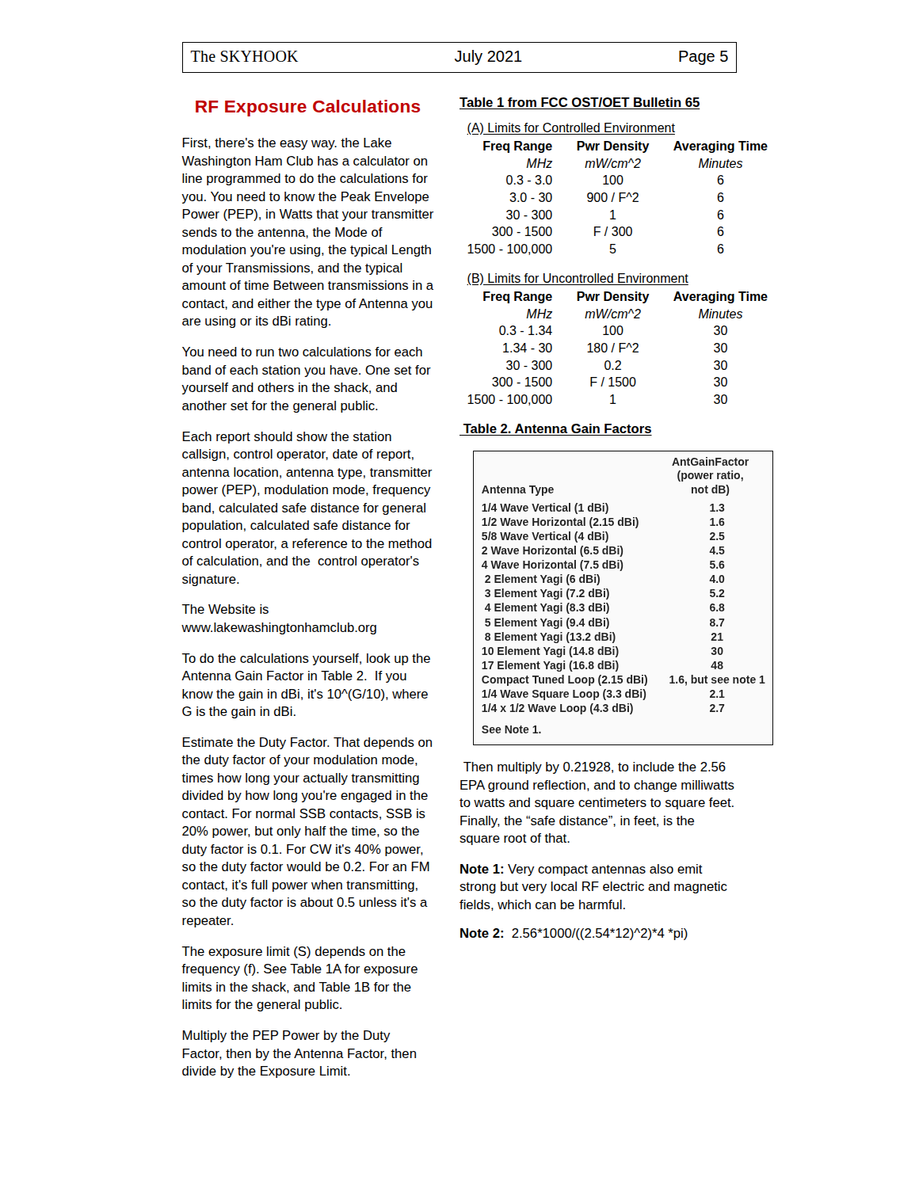The SKYHOOK July 2021 Page 5
RF Exposure Calculations
First, there's the easy way. the Lake Washington Ham Club has a calculator on line programmed to do the calculations for you. You need to know the Peak Envelope Power (PEP), in Watts that your transmitter sends to the antenna, the Mode of modulation you're using, the typical Length of your Transmissions, and the typical amount of time Between transmissions in a contact, and either the type of Antenna you are using or its dBi rating.
You need to run two calculations for each band of each station you have. One set for yourself and others in the shack, and another set for the general public.
Each report should show the station callsign, control operator, date of report, antenna location, antenna type, transmitter power (PEP), modulation mode, frequency band, calculated safe distance for general population, calculated safe distance for control operator, a reference to the method of calculation, and the control operator's signature.
The Website is www.lakewashingtonhamclub.org
To do the calculations yourself, look up the Antenna Gain Factor in Table 2. If you know the gain in dBi, it's 10^(G/10), where G is the gain in dBi.
Estimate the Duty Factor. That depends on the duty factor of your modulation mode, times how long your actually transmitting divided by how long you're engaged in the contact. For normal SSB contacts, SSB is 20% power, but only half the time, so the duty factor is 0.1. For CW it's 40% power, so the duty factor would be 0.2. For an FM contact, it's full power when transmitting, so the duty factor is about 0.5 unless it's a repeater.
The exposure limit (S) depends on the frequency (f). See Table 1A for exposure limits in the shack, and Table 1B for the limits for the general public.
Multiply the PEP Power by the Duty Factor, then by the Antenna Factor, then divide by the Exposure Limit.
Table 1 from FCC OST/OET Bulletin 65
(A) Limits for Controlled Environment
| Freq Range | Pwr Density | Averaging Time |
| --- | --- | --- |
| MHz | mW/cm^2 | Minutes |
| 0.3 - 3.0 | 100 | 6 |
| 3.0 - 30 | 900 / F^2 | 6 |
| 30 - 300 | 1 | 6 |
| 300 - 1500 | F / 300 | 6 |
| 1500 - 100,000 | 5 | 6 |
(B) Limits for Uncontrolled Environment
| Freq Range | Pwr Density | Averaging Time |
| --- | --- | --- |
| MHz | mW/cm^2 | Minutes |
| 0.3 - 1.34 | 100 | 30 |
| 1.34 - 30 | 180 / F^2 | 30 |
| 30 - 300 | 0.2 | 30 |
| 300 - 1500 | F / 1500 | 30 |
| 1500 - 100,000 | 1 | 30 |
Table 2. Antenna Gain Factors
| Antenna Type | AntGainFactor (power ratio, not dB) |
| --- | --- |
| 1/4 Wave Vertical (1 dBi) | 1.3 |
| 1/2 Wave Horizontal (2.15 dBi) | 1.6 |
| 5/8 Wave Vertical (4 dBi) | 2.5 |
| 2 Wave Horizontal (6.5 dBi) | 4.5 |
| 4 Wave Horizontal (7.5 dBi) | 5.6 |
| 2 Element Yagi (6 dBi) | 4.0 |
| 3 Element Yagi (7.2 dBi) | 5.2 |
| 4 Element Yagi (8.3 dBi) | 6.8 |
| 5 Element Yagi (9.4 dBi) | 8.7 |
| 8 Element Yagi (13.2 dBi) | 21 |
| 10 Element Yagi (14.8 dBi) | 30 |
| 17 Element Yagi (16.8 dBi) | 48 |
| Compact Tuned Loop (2.15 dBi) | 1.6, but see note 1 |
| 1/4 Wave Square Loop (3.3 dBi) | 2.1 |
| 1/4 x 1/2 Wave Loop (4.3 dBi) | 2.7 |
See Note 1.
Then multiply by 0.21928, to include the 2.56 EPA ground reflection, and to change milliwatts to watts and square centimeters to square feet. Finally, the “safe distance”, in feet, is the square root of that.
Note 1: Very compact antennas also emit strong but very local RF electric and magnetic fields, which can be harmful.
Note 2: 2.56*1000/((2.54*12)^2)*4 *pi)